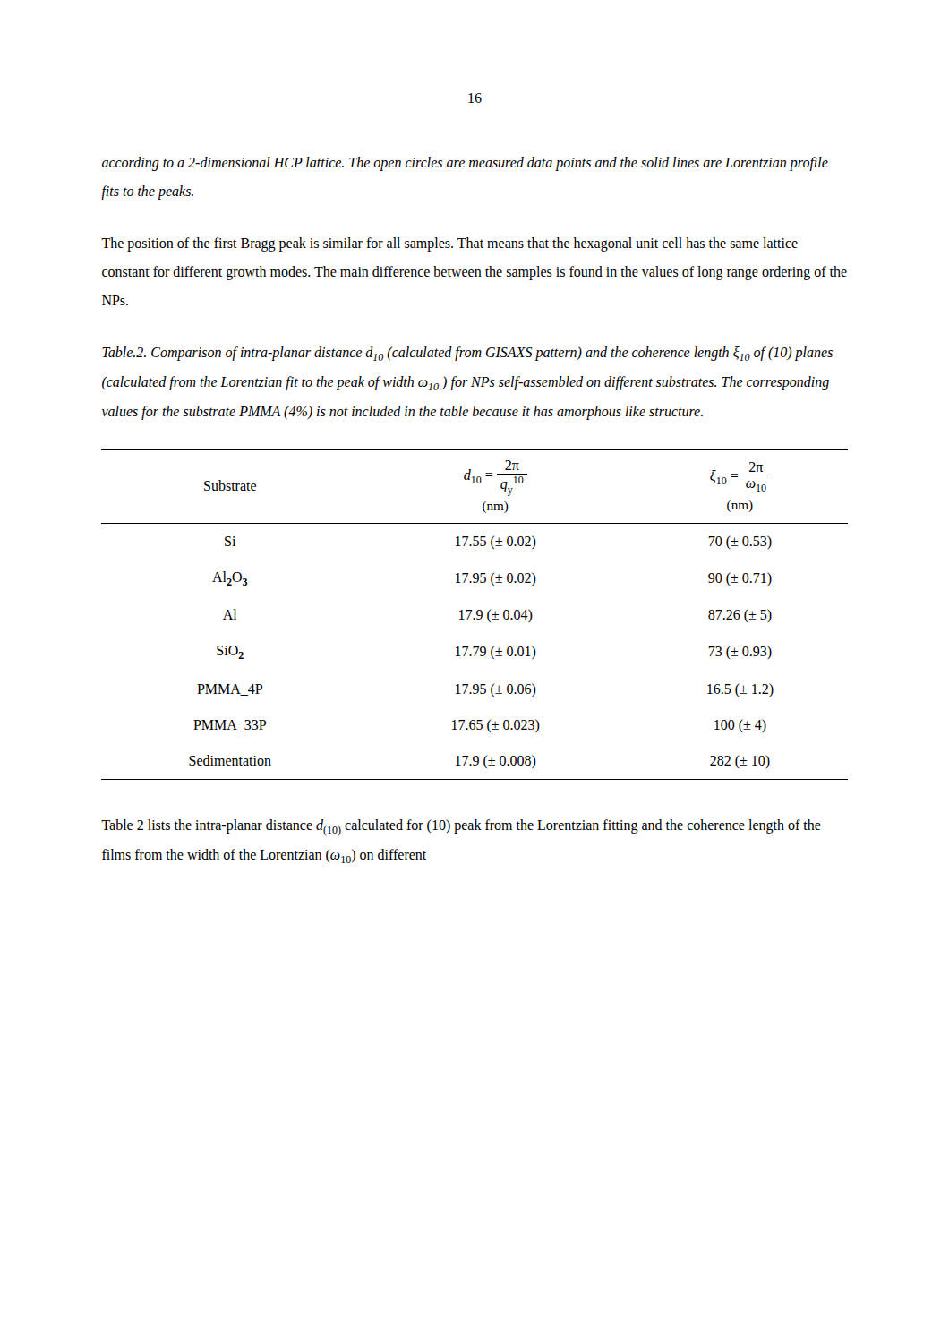16
according to a 2-dimensional HCP lattice. The open circles are measured data points and the solid lines are Lorentzian profile fits to the peaks.
The position of the first Bragg peak is similar for all samples. That means that the hexagonal unit cell has the same lattice constant for different growth modes. The main difference between the samples is found in the values of long range ordering of the NPs.
Table.2. Comparison of intra-planar distance d10 (calculated from GISAXS pattern) and the coherence length ξ10 of (10) planes (calculated from the Lorentzian fit to the peak of width ω10 ) for NPs self-assembled on different substrates. The corresponding values for the substrate PMMA (4%) is not included in the table because it has amorphous like structure.
| Substrate | d 10 = 2π q y 10 (nm) | ξ 10 = 2π ω 10 (nm) |
| --- | --- | --- |
| Si | 17.55 (± 0.02) | 70 (± 0.53) |
| Al 2 O 3 | 17.95 (± 0.02) | 90 (± 0.71) |
| Al | 17.9 (± 0.04) | 87.26 (± 5) |
| SiO 2 | 17.79 (± 0.01) | 73 (± 0.93) |
| PMMA_4P | 17.95 (± 0.06) | 16.5 (± 1.2) |
| PMMA_33P | 17.65 (± 0.023) | 100 (± 4) |
| Sedimentation | 17.9 (± 0.008) | 282 (± 10) |
Table 2 lists the intra-planar distance d(10) calculated for (10) peak from the Lorentzian fitting and the coherence length of the films from the width of the Lorentzian (ω10) on different